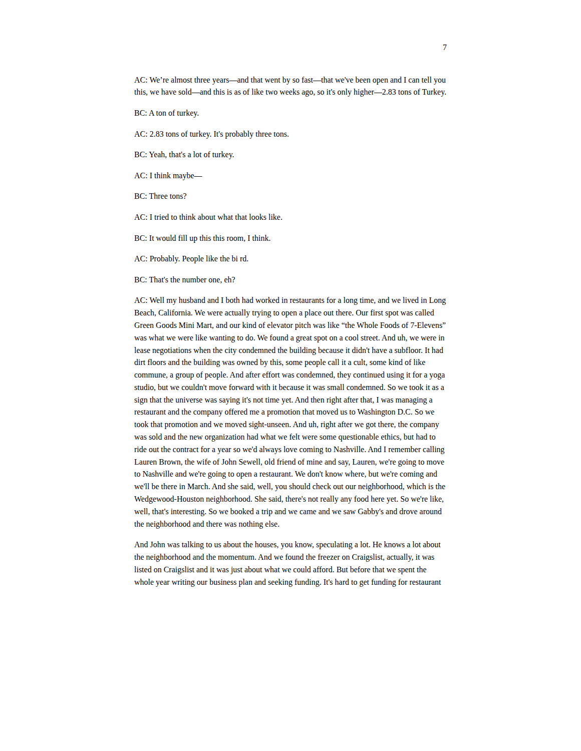7
AC: We’re almost three years—and that went by so fast—that we've been open and I can tell you this, we have sold—and this is as of like two weeks ago, so it's only higher—2.83 tons of Turkey.
BC: A ton of turkey.
AC: 2.83 tons of turkey. It's probably three tons.
BC: Yeah, that's a lot of turkey.
AC: I think maybe—
BC: Three tons?
AC: I tried to think about what that looks like.
BC: It would fill up this this room, I think.
AC: Probably. People like the bi rd.
BC: That's the number one, eh?
AC: Well my husband and I both had worked in restaurants for a long time, and we lived in Long Beach, California. We were actually trying to open a place out there. Our first spot was called Green Goods Mini Mart, and our kind of elevator pitch was like “the Whole Foods of 7-Elevens” was what we were like wanting to do. We found a great spot on a cool street. And uh, we were in lease negotiations when the city condemned the building because it didn't have a subfloor. It had dirt floors and the building was owned by this, some people call it a cult, some kind of like commune, a group of people. And after effort was condemned, they continued using it for a yoga studio, but we couldn't move forward with it because it was small condemned. So we took it as a sign that the universe was saying it's not time yet. And then right after that, I was managing a restaurant and the company offered me a promotion that moved us to Washington D.C. So we took that promotion and we moved sight-unseen. And uh, right after we got there, the company was sold and the new organization had what we felt were some questionable ethics, but had to ride out the contract for a year so we'd always love coming to Nashville. And I remember calling Lauren Brown, the wife of John Sewell, old friend of mine and say, Lauren, we're going to move to Nashville and we're going to open a restaurant. We don't know where, but we're coming and we'll be there in March. And she said, well, you should check out our neighborhood, which is the Wedgewood-Houston neighborhood. She said, there's not really any food here yet. So we're like, well, that's interesting. So we booked a trip and we came and we saw Gabby's and drove around the neighborhood and there was nothing else.
And John was talking to us about the houses, you know, speculating a lot. He knows a lot about the neighborhood and the momentum. And we found the freezer on Craigslist, actually, it was listed on Craigslist and it was just about what we could afford. But before that we spent the whole year writing our business plan and seeking funding. It's hard to get funding for restaurant